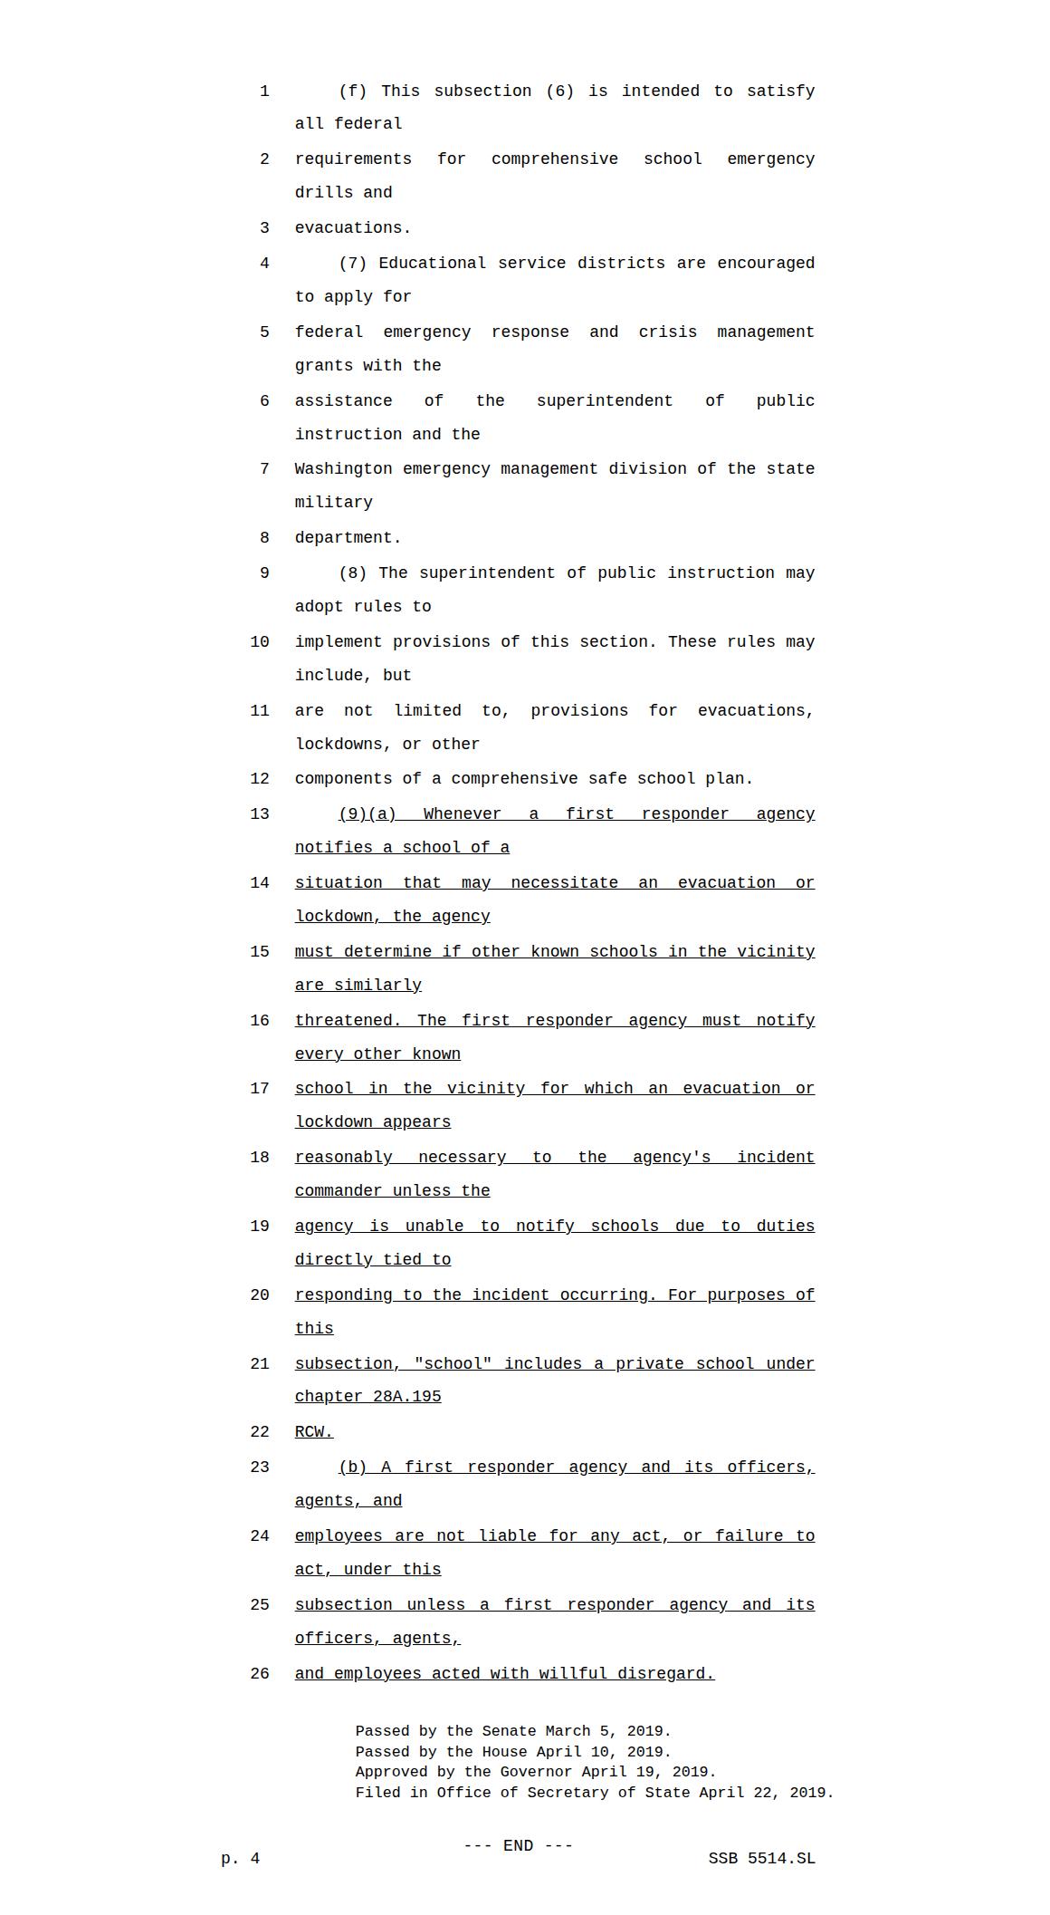| 1 | (f) This subsection (6) is intended to satisfy all federal |
| 2 | requirements for comprehensive school emergency drills and |
| 3 | evacuations. |
| 4 | (7) Educational service districts are encouraged to apply for |
| 5 | federal emergency response and crisis management grants with the |
| 6 | assistance of the superintendent of public instruction and the |
| 7 | Washington emergency management division of the state military |
| 8 | department. |
| 9 | (8) The superintendent of public instruction may adopt rules to |
| 10 | implement provisions of this section. These rules may include, but |
| 11 | are not limited to, provisions for evacuations, lockdowns, or other |
| 12 | components of a comprehensive safe school plan. |
| 13 | (9)(a) Whenever a first responder agency notifies a school of a |
| 14 | situation that may necessitate an evacuation or lockdown, the agency |
| 15 | must determine if other known schools in the vicinity are similarly |
| 16 | threatened. The first responder agency must notify every other known |
| 17 | school in the vicinity for which an evacuation or lockdown appears |
| 18 | reasonably necessary to the agency's incident commander unless the |
| 19 | agency is unable to notify schools due to duties directly tied to |
| 20 | responding to the incident occurring. For purposes of this |
| 21 | subsection, "school" includes a private school under chapter 28A.195 |
| 22 | RCW. |
| 23 | (b) A first responder agency and its officers, agents, and |
| 24 | employees are not liable for any act, or failure to act, under this |
| 25 | subsection unless a first responder agency and its officers, agents, |
| 26 | and employees acted with willful disregard. |
Passed by the Senate March 5, 2019. Passed by the House April 10, 2019. Approved by the Governor April 19, 2019. Filed in Office of Secretary of State April 22, 2019.
--- END ---
p. 4 SSB 5514.SL